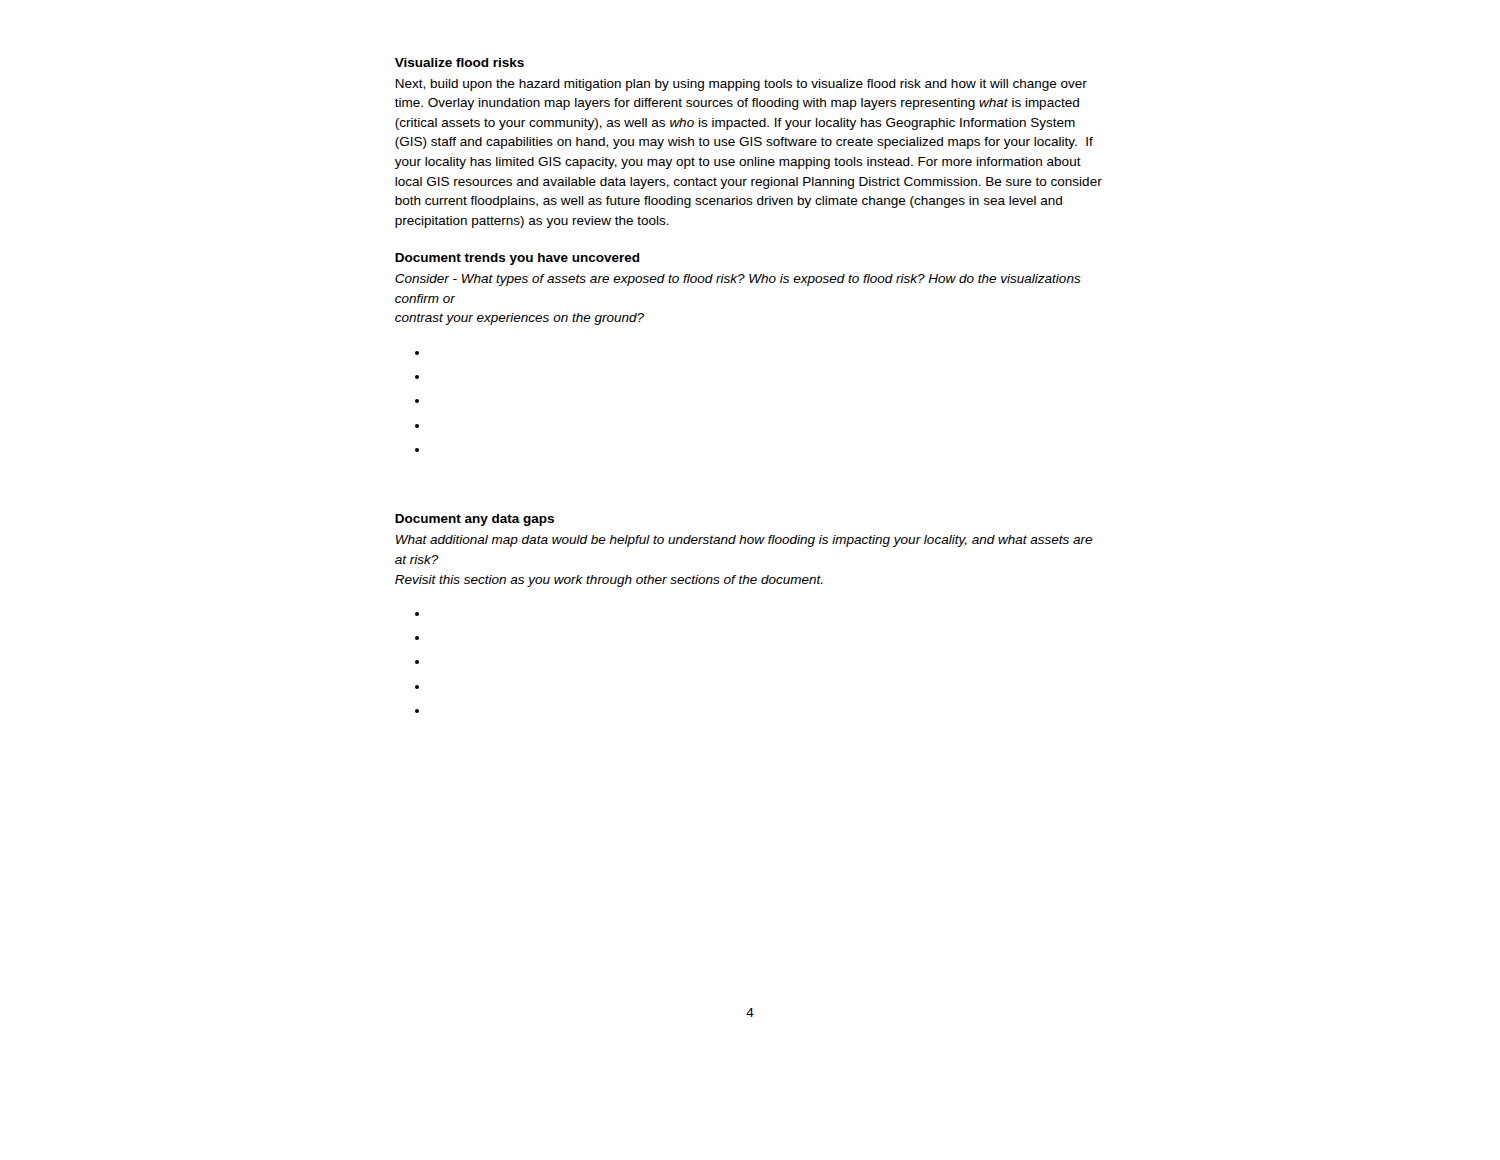Visualize flood risks
Next, build upon the hazard mitigation plan by using mapping tools to visualize flood risk and how it will change over time. Overlay inundation map layers for different sources of flooding with map layers representing what is impacted (critical assets to your community), as well as who is impacted. If your locality has Geographic Information System (GIS) staff and capabilities on hand, you may wish to use GIS software to create specialized maps for your locality. If your locality has limited GIS capacity, you may opt to use online mapping tools instead. For more information about local GIS resources and available data layers, contact your regional Planning District Commission. Be sure to consider both current floodplains, as well as future flooding scenarios driven by climate change (changes in sea level and precipitation patterns) as you review the tools.
Document trends you have uncovered
Consider - What types of assets are exposed to flood risk? Who is exposed to flood risk? How do the visualizations confirm or
contrast your experiences on the ground?
Document any data gaps
What additional map data would be helpful to understand how flooding is impacting your locality, and what assets are at risk?
Revisit this section as you work through other sections of the document.
4